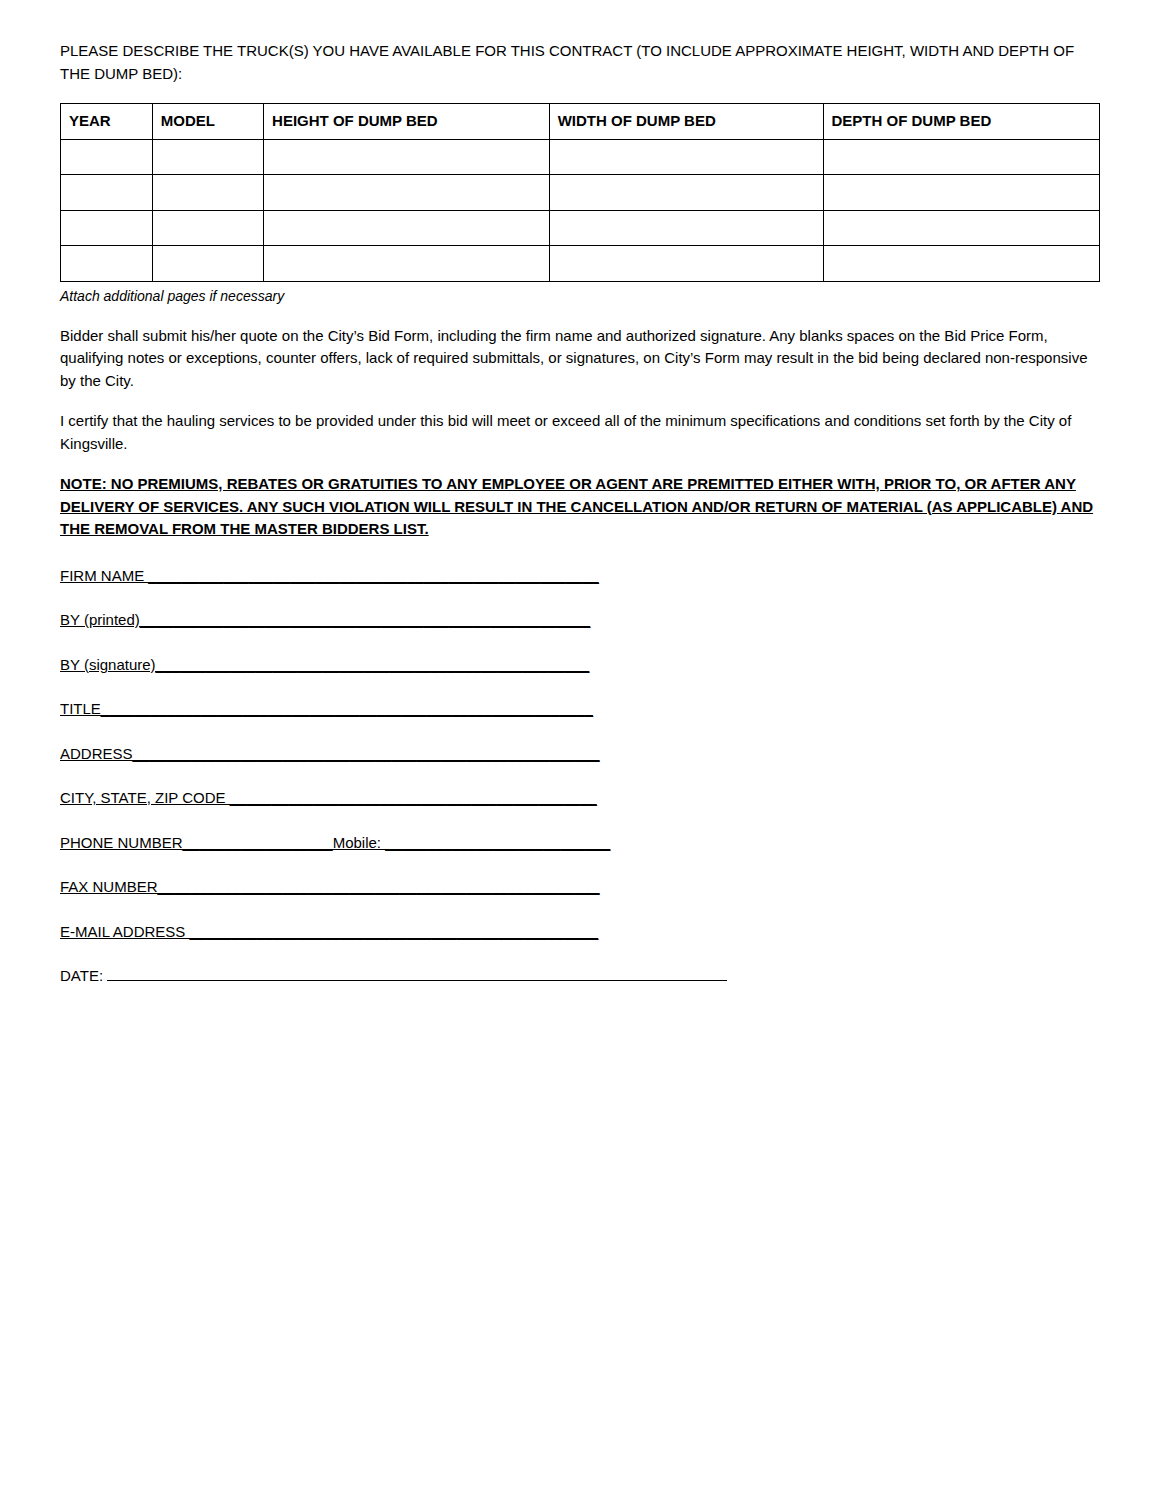PLEASE DESCRIBE THE TRUCK(S) YOU HAVE AVAILABLE FOR THIS CONTRACT (TO INCLUDE APPROXIMATE HEIGHT, WIDTH AND DEPTH OF THE DUMP BED):
| YEAR | MODEL | HEIGHT OF DUMP BED | WIDTH OF DUMP BED | DEPTH OF DUMP BED |
| --- | --- | --- | --- | --- |
Attach additional pages if necessary
Bidder shall submit his/her quote on the City’s Bid Form, including the firm name and authorized signature. Any blanks spaces on the Bid Price Form, qualifying notes or exceptions, counter offers, lack of required submittals, or signatures, on City’s Form may result in the bid being declared non-responsive by the City.
I certify that the hauling services to be provided under this bid will meet or exceed all of the minimum specifications and conditions set forth by the City of Kingsville.
NOTE: NO PREMIUMS, REBATES OR GRATUITIES TO ANY EMPLOYEE OR AGENT ARE PREMITTED EITHER WITH, PRIOR TO, OR AFTER ANY DELIVERY OF SERVICES. ANY SUCH VIOLATION WILL RESULT IN THE CANCELLATION AND/OR RETURN OF MATERIAL (AS APPLICABLE) AND THE REMOVAL FROM THE MASTER BIDDERS LIST.
FIRM NAME ______________________________________________________
BY (printed)______________________________________________________
BY (signature)____________________________________________________
TITLE___________________________________________________________
ADDRESS________________________________________________________
CITY, STATE, ZIP CODE ____________________________________________
PHONE NUMBER__________________Mobile: ___________________________
FAX NUMBER_____________________________________________________
E-MAIL ADDRESS _________________________________________________
DATE: